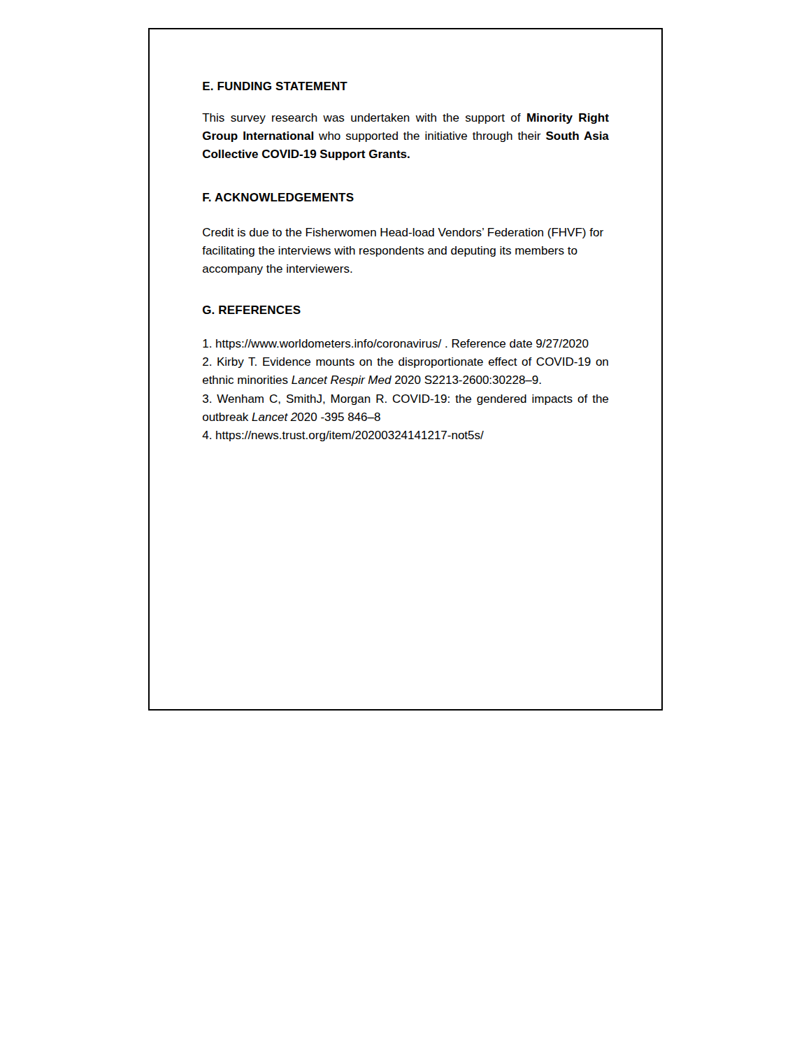E. FUNDING STATEMENT
This survey research was undertaken with the support of Minority Right Group International who supported the initiative through their South Asia Collective COVID-19 Support Grants.
F. ACKNOWLEDGEMENTS
Credit is due to the Fisherwomen Head-load Vendors’ Federation (FHVF) for facilitating the interviews with respondents and deputing its members to accompany the interviewers.
G. REFERENCES
1. https://www.worldometers.info/coronavirus/ . Reference date 9/27/2020
2. Kirby T. Evidence mounts on the disproportionate effect of COVID-19 on ethnic minorities Lancet Respir Med 2020 S2213-2600:30228–9.
3. Wenham C, SmithJ, Morgan R. COVID-19: the gendered impacts of the outbreak Lancet 2020 -395 846–8
4. https://news.trust.org/item/20200324141217-not5s/